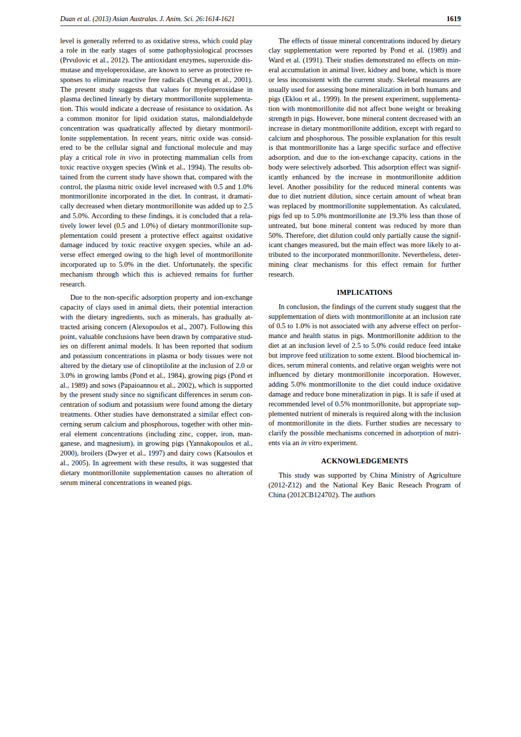Duan et al. (2013) Asian Australas. J. Anim. Sci. 26:1614-1621 1619
level is generally referred to as oxidative stress, which could play a role in the early stages of some pathophysiological processes (Prvulovic et al., 2012). The antioxidant enzymes, superoxide dismutase and myeloperoxidase, are known to serve as protective responses to eliminate reactive free radicals (Cheung et al., 2001). The present study suggests that values for myeloperoxidase in plasma declined linearly by dietary montmorillonite supplementation. This would indicate a decrease of resistance to oxidation. As a common monitor for lipid oxidation status, malondialdehyde concentration was quadratically affected by dietary montmorillonite supplementation. In recent years, nitric oxide was considered to be the cellular signal and functional molecule and may play a critical role in vivo in protecting mammalian cells from toxic reactive oxygen species (Wink et al., 1994). The results obtained from the current study have shown that, compared with the control, the plasma nitric oxide level increased with 0.5 and 1.0% montmorillonite incorporated in the diet. In contrast, it dramatically decreased when dietary montmorillonite was added up to 2.5 and 5.0%. According to these findings, it is concluded that a relatively lower level (0.5 and 1.0%) of dietary montmorillonite supplementation could present a protective effect against oxidative damage induced by toxic reactive oxygen species, while an adverse effect emerged owing to the high level of montmorillonite incorporated up to 5.0% in the diet. Unfortunately, the specific mechanism through which this is achieved remains for further research.
Due to the non-specific adsorption property and ion-exchange capacity of clays used in animal diets, their potential interaction with the dietary ingredients, such as minerals, has gradually attracted arising concern (Alexopoulos et al., 2007). Following this point, valuable conclusions have been drawn by comparative studies on different animal models. It has been reported that sodium and potassium concentrations in plasma or body tissues were not altered by the dietary use of clinoptilolite at the inclusion of 2.0 or 3.0% in growing lambs (Pond et al., 1984), growing pigs (Pond et al., 1989) and sows (Papaioannou et al., 2002), which is supported by the present study since no significant differences in serum concentration of sodium and potassium were found among the dietary treatments. Other studies have demonstrated a similar effect concerning serum calcium and phosphorous, together with other mineral element concentrations (including zinc, copper, iron, manganese, and magnesium), in growing pigs (Yannakopoulos et al., 2000), broilers (Dwyer et al., 1997) and dairy cows (Katsoulos et al., 2005). In agreement with these results, it was suggested that dietary montmorillonite supplementation causes no alteration of serum mineral concentrations in weaned pigs.
The effects of tissue mineral concentrations induced by dietary clay supplementation were reported by Pond et al. (1989) and Ward et al. (1991). Their studies demonstrated no effects on mineral accumulation in animal liver, kidney and bone, which is more or less inconsistent with the current study. Skeletal measures are usually used for assessing bone mineralization in both humans and pigs (Eklou et al., 1999). In the present experiment, supplementation with montmorillonite did not affect bone weight or breaking strength in pigs. However, bone mineral content decreased with an increase in dietary montmorillonite addition, except with regard to calcium and phosphorous. The possible explanation for this result is that montmorillonite has a large specific surface and effective adsorption, and due to the ion-exchange capacity, cations in the body were selectively adsorbed. This adsorption effect was significantly enhanced by the increase in montmorillonite addition level. Another possibility for the reduced mineral contents was due to diet nutrient dilution, since certain amount of wheat bran was replaced by montmorillonite supplementation. As calculated, pigs fed up to 5.0% montmorillonite ate 19.3% less than those of untreated, but bone mineral content was reduced by more than 50%. Therefore, diet dilution could only partially cause the significant changes measured, but the main effect was more likely to attributed to the incorporated montmorillonite. Nevertheless, determining clear mechanisms for this effect remain for further research.
Implications
In conclusion, the findings of the current study suggest that the supplementation of diets with montmorillonite at an inclusion rate of 0.5 to 1.0% is not associated with any adverse effect on performance and health status in pigs. Montmorillonite addition to the diet at an inclusion level of 2.5 to 5.0% could reduce feed intake but improve feed utilization to some extent. Blood biochemical indices, serum mineral contents, and relative organ weights were not influenced by dietary montmorillonite incorporation. However, adding 5.0% montmorillonite to the diet could induce oxidative damage and reduce bone mineralization in pigs. It is safe if used at recommended level of 0.5% montmorillonite, but appropriate supplemented nutrient of minerals is required along with the inclusion of montmorillonite in the diets. Further studies are necessary to clarify the possible mechanisms concerned in adsorption of nutrients via an in vitro experiment.
Acknowledgements
This study was supported by China Ministry of Agriculture (2012-Z12) and the National Key Basic Reseach Program of China (2012CB124702). The authors